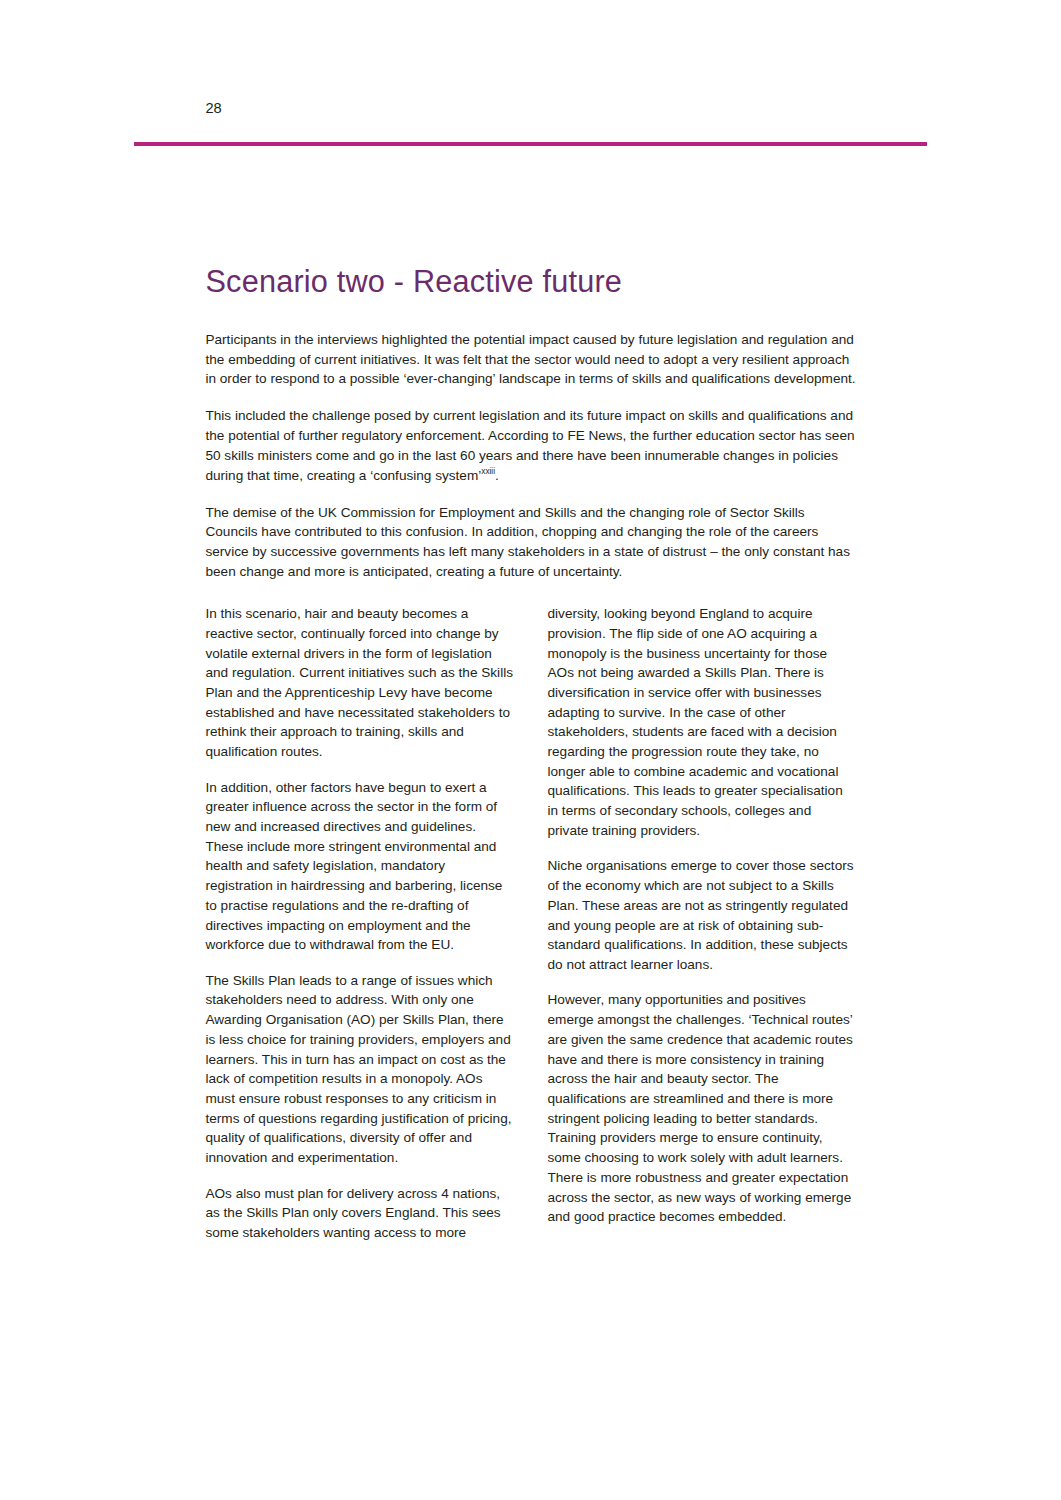28
Scenario two - Reactive future
Participants in the interviews highlighted the potential impact caused by future legislation and regulation and the embedding of current initiatives. It was felt that the sector would need to adopt a very resilient approach in order to respond to a possible ‘ever-changing’ landscape in terms of skills and qualifications development.
This included the challenge posed by current legislation and its future impact on skills and qualifications and the potential of further regulatory enforcement. According to FE News, the further education sector has seen 50 skills ministers come and go in the last 60 years and there have been innumerable changes in policies during that time, creating a ‘confusing system’xxiii.
The demise of the UK Commission for Employment and Skills and the changing role of Sector Skills Councils have contributed to this confusion. In addition, chopping and changing the role of the careers service by successive governments has left many stakeholders in a state of distrust – the only constant has been change and more is anticipated, creating a future of uncertainty.
In this scenario, hair and beauty becomes a reactive sector, continually forced into change by volatile external drivers in the form of legislation and regulation. Current initiatives such as the Skills Plan and the Apprenticeship Levy have become established and have necessitated stakeholders to rethink their approach to training, skills and qualification routes.
In addition, other factors have begun to exert a greater influence across the sector in the form of new and increased directives and guidelines. These include more stringent environmental and health and safety legislation, mandatory registration in hairdressing and barbering, license to practise regulations and the re-drafting of directives impacting on employment and the workforce due to withdrawal from the EU.
The Skills Plan leads to a range of issues which stakeholders need to address. With only one Awarding Organisation (AO) per Skills Plan, there is less choice for training providers, employers and learners. This in turn has an impact on cost as the lack of competition results in a monopoly. AOs must ensure robust responses to any criticism in terms of questions regarding justification of pricing, quality of qualifications, diversity of offer and innovation and experimentation.
AOs also must plan for delivery across 4 nations, as the Skills Plan only covers England. This sees some stakeholders wanting access to more diversity, looking beyond England to acquire provision. The flip side of one AO acquiring a monopoly is the business uncertainty for those AOs not being awarded a Skills Plan. There is diversification in service offer with businesses adapting to survive. In the case of other stakeholders, students are faced with a decision regarding the progression route they take, no longer able to combine academic and vocational qualifications. This leads to greater specialisation in terms of secondary schools, colleges and private training providers.
Niche organisations emerge to cover those sectors of the economy which are not subject to a Skills Plan. These areas are not as stringently regulated and young people are at risk of obtaining sub-standard qualifications. In addition, these subjects do not attract learner loans.
However, many opportunities and positives emerge amongst the challenges. ‘Technical routes’ are given the same credence that academic routes have and there is more consistency in training across the hair and beauty sector. The qualifications are streamlined and there is more stringent policing leading to better standards. Training providers merge to ensure continuity, some choosing to work solely with adult learners. There is more robustness and greater expectation across the sector, as new ways of working emerge and good practice becomes embedded.